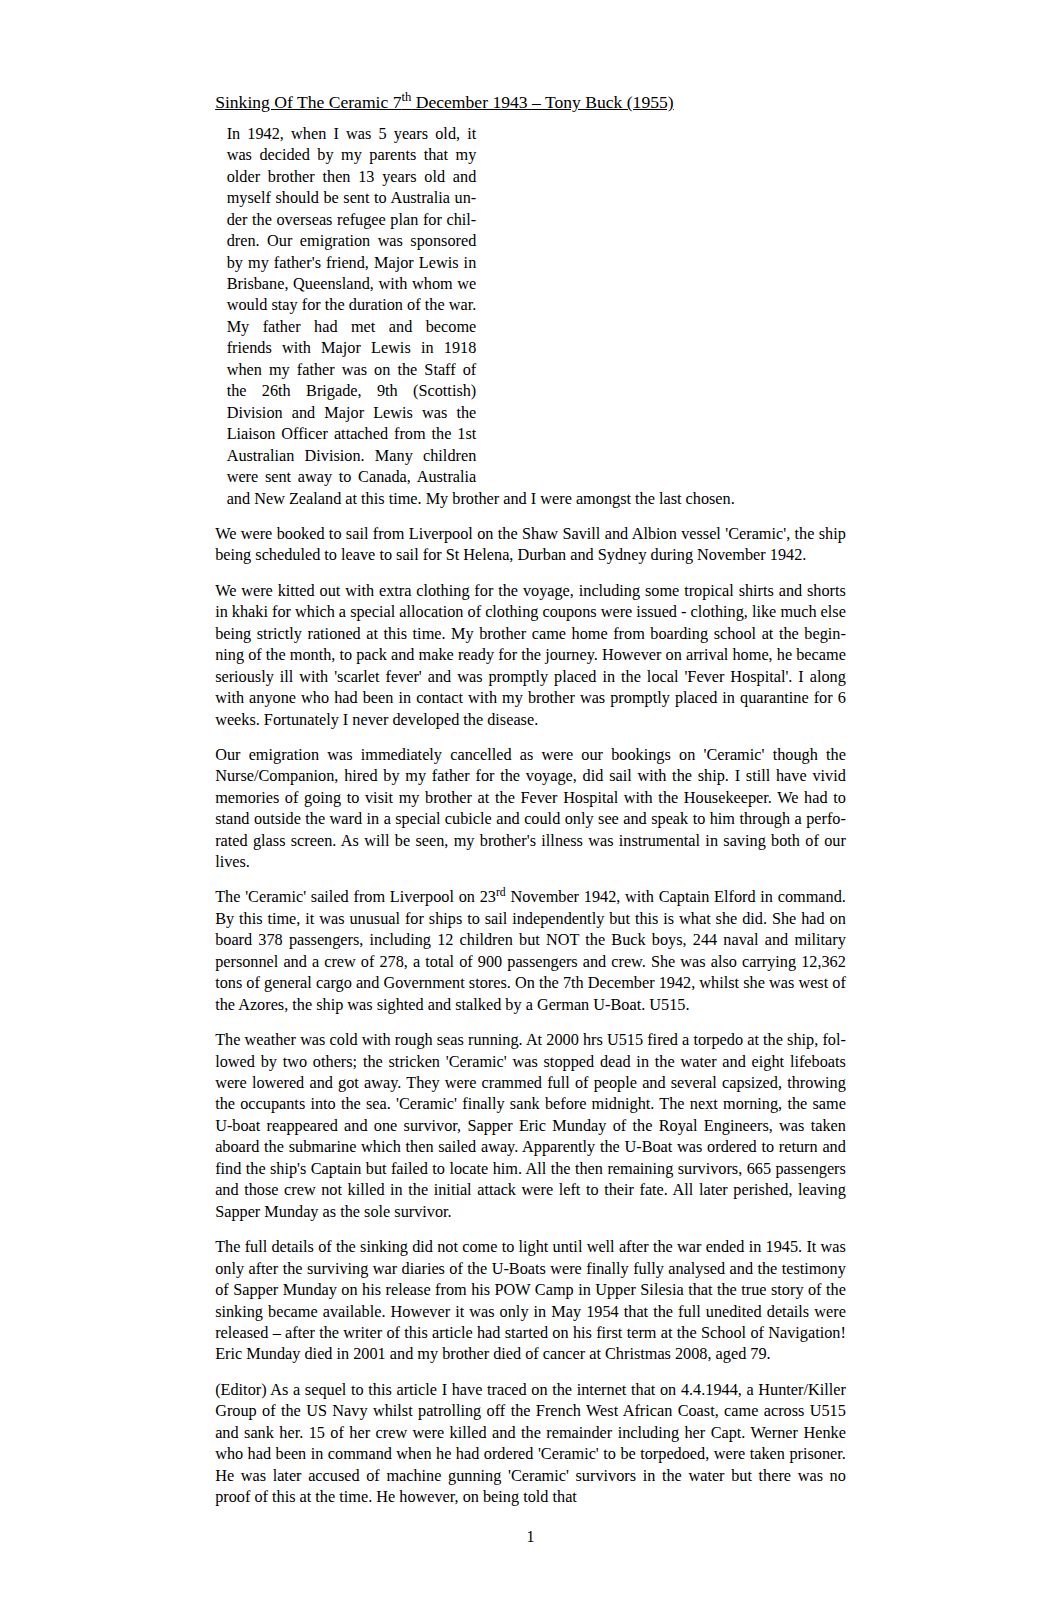Sinking Of The Ceramic 7th December 1943 – Tony Buck (1955)
In 1942, when I was 5 years old, it was decided by my parents that my older brother then 13 years old and myself should be sent to Australia under the overseas refugee plan for children. Our emigration was sponsored by my father's friend, Major Lewis in Brisbane, Queensland, with whom we would stay for the duration of the war. My father had met and become friends with Major Lewis in 1918 when my father was on the Staff of the 26th Brigade, 9th (Scottish) Division and Major Lewis was the Liaison Officer attached from the 1st Australian Division. Many children were sent away to Canada, Australia and New Zealand at this time. My brother and I were amongst the last chosen.
We were booked to sail from Liverpool on the Shaw Savill and Albion vessel 'Ceramic', the ship being scheduled to leave to sail for St Helena, Durban and Sydney during November 1942.
We were kitted out with extra clothing for the voyage, including some tropical shirts and shorts in khaki for which a special allocation of clothing coupons were issued - clothing, like much else being strictly rationed at this time. My brother came home from boarding school at the beginning of the month, to pack and make ready for the journey. However on arrival home, he became seriously ill with 'scarlet fever' and was promptly placed in the local 'Fever Hospital'. I along with anyone who had been in contact with my brother was promptly placed in quarantine for 6 weeks. Fortunately I never developed the disease.
Our emigration was immediately cancelled as were our bookings on 'Ceramic' though the Nurse/Companion, hired by my father for the voyage, did sail with the ship. I still have vivid memories of going to visit my brother at the Fever Hospital with the Housekeeper. We had to stand outside the ward in a special cubicle and could only see and speak to him through a perforated glass screen. As will be seen, my brother's illness was instrumental in saving both of our lives.
The 'Ceramic' sailed from Liverpool on 23rd November 1942, with Captain Elford in command. By this time, it was unusual for ships to sail independently but this is what she did. She had on board 378 passengers, including 12 children but NOT the Buck boys, 244 naval and military personnel and a crew of 278, a total of 900 passengers and crew. She was also carrying 12,362 tons of general cargo and Government stores. On the 7th December 1942, whilst she was west of the Azores, the ship was sighted and stalked by a German U-Boat. U515.
The weather was cold with rough seas running. At 2000 hrs U515 fired a torpedo at the ship, followed by two others; the stricken 'Ceramic' was stopped dead in the water and eight lifeboats were lowered and got away. They were crammed full of people and several capsized, throwing the occupants into the sea. 'Ceramic' finally sank before midnight. The next morning, the same U-boat reappeared and one survivor, Sapper Eric Munday of the Royal Engineers, was taken aboard the submarine which then sailed away. Apparently the U-Boat was ordered to return and find the ship's Captain but failed to locate him. All the then remaining survivors, 665 passengers and those crew not killed in the initial attack were left to their fate. All later perished, leaving Sapper Munday as the sole survivor.
The full details of the sinking did not come to light until well after the war ended in 1945. It was only after the surviving war diaries of the U-Boats were finally fully analysed and the testimony of Sapper Munday on his release from his POW Camp in Upper Silesia that the true story of the sinking became available. However it was only in May 1954 that the full unedited details were released – after the writer of this article had started on his first term at the School of Navigation! Eric Munday died in 2001 and my brother died of cancer at Christmas 2008, aged 79.
(Editor) As a sequel to this article I have traced on the internet that on 4.4.1944, a Hunter/Killer Group of the US Navy whilst patrolling off the French West African Coast, came across U515 and sank her. 15 of her crew were killed and the remainder including her Capt. Werner Henke who had been in command when he had ordered 'Ceramic' to be torpedoed, were taken prisoner. He was later accused of machine gunning 'Ceramic' survivors in the water but there was no proof of this at the time. He however, on being told that
1